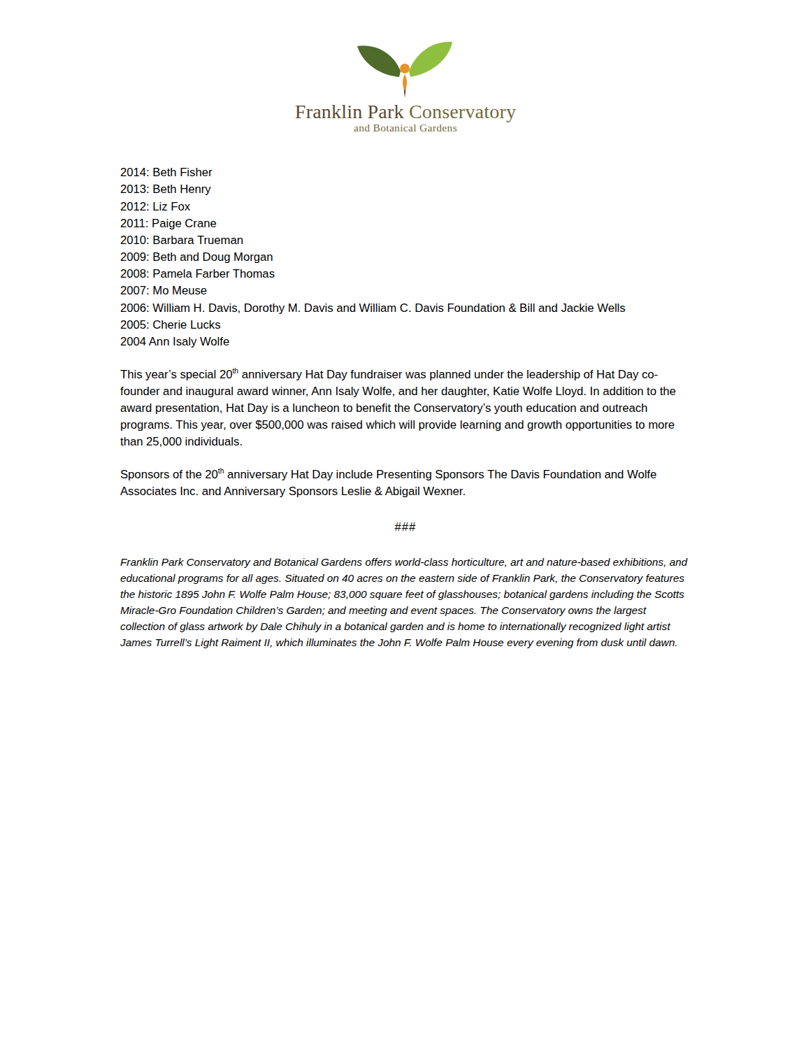Franklin Park Conservatory and Botanical Gardens
2014: Beth Fisher
2013: Beth Henry
2012: Liz Fox
2011: Paige Crane
2010: Barbara Trueman
2009: Beth and Doug Morgan
2008: Pamela Farber Thomas
2007: Mo Meuse
2006: William H. Davis, Dorothy M. Davis and William C. Davis Foundation & Bill and Jackie Wells
2005: Cherie Lucks
2004 Ann Isaly Wolfe
This year’s special 20th anniversary Hat Day fundraiser was planned under the leadership of Hat Day co-founder and inaugural award winner, Ann Isaly Wolfe, and her daughter, Katie Wolfe Lloyd. In addition to the award presentation, Hat Day is a luncheon to benefit the Conservatory’s youth education and outreach programs. This year, over $500,000 was raised which will provide learning and growth opportunities to more than 25,000 individuals.
Sponsors of the 20th anniversary Hat Day include Presenting Sponsors The Davis Foundation and Wolfe Associates Inc. and Anniversary Sponsors Leslie & Abigail Wexner.
###
Franklin Park Conservatory and Botanical Gardens offers world-class horticulture, art and nature-based exhibitions, and educational programs for all ages. Situated on 40 acres on the eastern side of Franklin Park, the Conservatory features the historic 1895 John F. Wolfe Palm House; 83,000 square feet of glasshouses; botanical gardens including the Scotts Miracle-Gro Foundation Children’s Garden; and meeting and event spaces. The Conservatory owns the largest collection of glass artwork by Dale Chihuly in a botanical garden and is home to internationally recognized light artist James Turrell’s Light Raiment II, which illuminates the John F. Wolfe Palm House every evening from dusk until dawn.